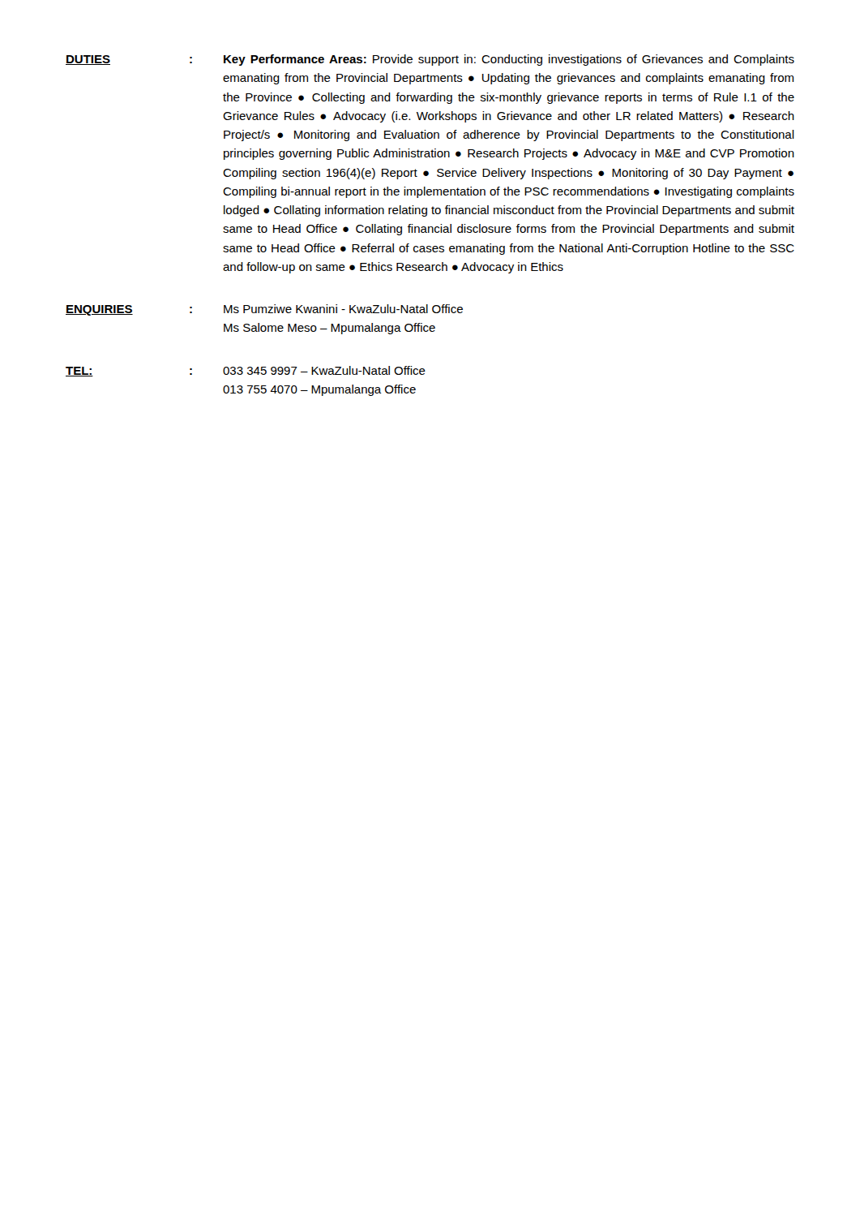| DUTIES | : | Key Performance Areas: Provide support in: Conducting investigations of Grievances and Complaints emanating from the Provincial Departments ● Updating the grievances and complaints emanating from the Province ● Collecting and forwarding the six-monthly grievance reports in terms of Rule I.1 of the Grievance Rules ● Advocacy (i.e. Workshops in Grievance and other LR related Matters) ● Research Project/s ● Monitoring and Evaluation of adherence by Provincial Departments to the Constitutional principles governing Public Administration ● Research Projects ● Advocacy in M&E and CVP Promotion Compiling section 196(4)(e) Report ● Service Delivery Inspections ● Monitoring of 30 Day Payment ● Compiling bi-annual report in the implementation of the PSC recommendations ● Investigating complaints lodged ● Collating information relating to financial misconduct from the Provincial Departments and submit same to Head Office ● Collating financial disclosure forms from the Provincial Departments and submit same to Head Office ● Referral of cases emanating from the National Anti-Corruption Hotline to the SSC and follow-up on same ● Ethics Research ● Advocacy in Ethics |
| ENQUIRIES | : | Ms Pumziwe Kwanini - KwaZulu-Natal Office Ms Salome Meso – Mpumalanga Office |
| TEL: | : | 033 345 9997 – KwaZulu-Natal Office 013 755 4070 – Mpumalanga Office |